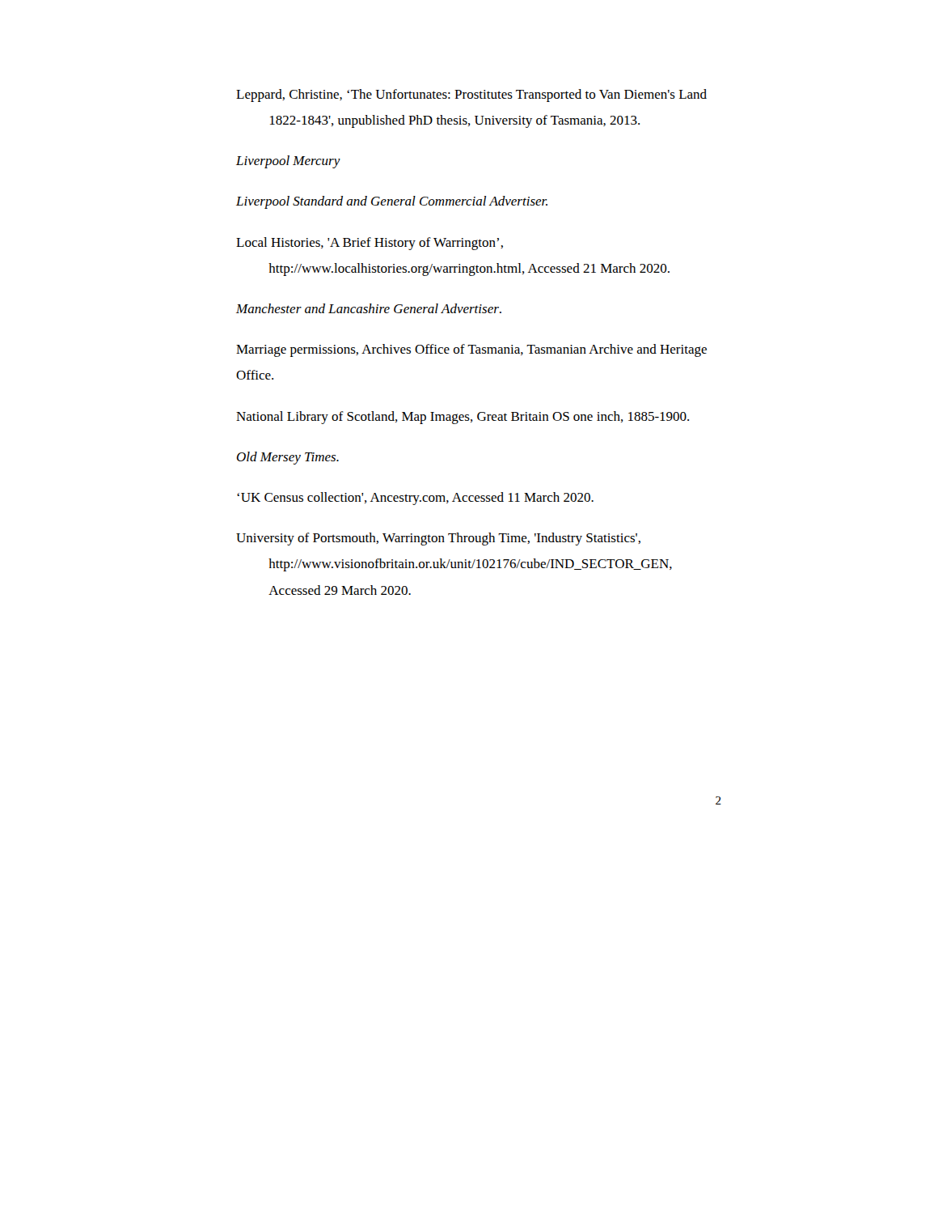Leppard, Christine, ‘The Unfortunates: Prostitutes Transported to Van Diemen's Land 1822-1843', unpublished PhD thesis, University of Tasmania, 2013.
Liverpool Mercury
Liverpool Standard and General Commercial Advertiser.
Local Histories, 'A Brief History of Warrington’, http://www.localhistories.org/warrington.html, Accessed 21 March 2020.
Manchester and Lancashire General Advertiser.
Marriage permissions, Archives Office of Tasmania, Tasmanian Archive and Heritage Office.
National Library of Scotland, Map Images, Great Britain OS one inch, 1885-1900.
Old Mersey Times.
‘UK Census collection', Ancestry.com, Accessed 11 March 2020.
University of Portsmouth, Warrington Through Time, 'Industry Statistics', http://www.visionofbritain.or.uk/unit/102176/cube/IND_SECTOR_GEN, Accessed 29 March 2020.
2